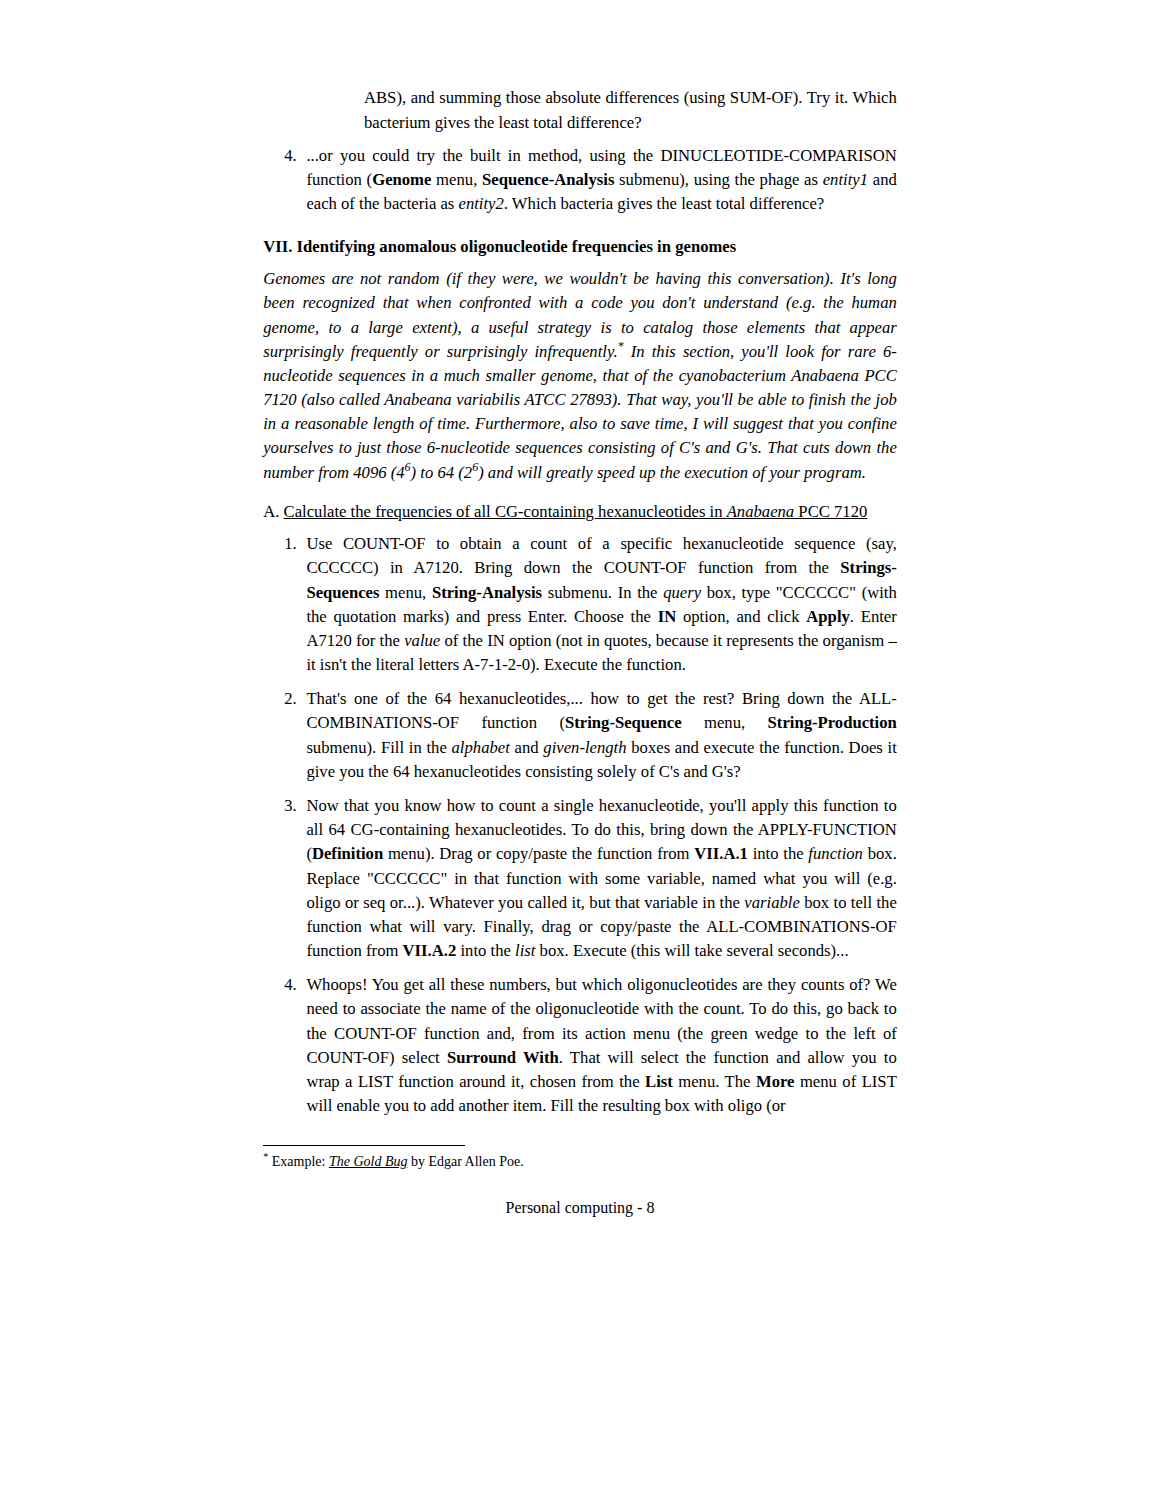ABS), and summing those absolute differences (using SUM-OF). Try it. Which bacterium gives the least total difference?
4....or you could try the built in method, using the DINUCLEOTIDE-COMPARISON function (Genome menu, Sequence-Analysis submenu), using the phage as entity1 and each of the bacteria as entity2. Which bacteria gives the least total difference?
VII. Identifying anomalous oligonucleotide frequencies in genomes
Genomes are not random (if they were, we wouldn't be having this conversation). It's long been recognized that when confronted with a code you don't understand (e.g. the human genome, to a large extent), a useful strategy is to catalog those elements that appear surprisingly frequently or surprisingly infrequently.* In this section, you'll look for rare 6-nucleotide sequences in a much smaller genome, that of the cyanobacterium Anabaena PCC 7120 (also called Anabeana variabilis ATCC 27893). That way, you'll be able to finish the job in a reasonable length of time. Furthermore, also to save time, I will suggest that you confine yourselves to just those 6-nucleotide sequences consisting of C's and G's. That cuts down the number from 4096 (46) to 64 (26) and will greatly speed up the execution of your program.
A. Calculate the frequencies of all CG-containing hexanucleotides in Anabaena PCC 7120
1. Use COUNT-OF to obtain a count of a specific hexanucleotide sequence (say, CCCCCC) in A7120. Bring down the COUNT-OF function from the Strings-Sequences menu, String-Analysis submenu. In the query box, type "CCCCCC" (with the quotation marks) and press Enter. Choose the IN option, and click Apply. Enter A7120 for the value of the IN option (not in quotes, because it represents the organism – it isn't the literal letters A-7-1-2-0). Execute the function.
2. That's one of the 64 hexanucleotides,... how to get the rest? Bring down the ALL-COMBINATIONS-OF function (String-Sequence menu, String-Production submenu). Fill in the alphabet and given-length boxes and execute the function. Does it give you the 64 hexanucleotides consisting solely of C's and G's?
3. Now that you know how to count a single hexanucleotide, you'll apply this function to all 64 CG-containing hexanucleotides. To do this, bring down the APPLY-FUNCTION (Definition menu). Drag or copy/paste the function from VII.A.1 into the function box. Replace "CCCCCC" in that function with some variable, named what you will (e.g. oligo or seq or...). Whatever you called it, but that variable in the variable box to tell the function what will vary. Finally, drag or copy/paste the ALL-COMBINATIONS-OF function from VII.A.2 into the list box. Execute (this will take several seconds)...
4. Whoops! You get all these numbers, but which oligonucleotides are they counts of? We need to associate the name of the oligonucleotide with the count. To do this, go back to the COUNT-OF function and, from its action menu (the green wedge to the left of COUNT-OF) select Surround With. That will select the function and allow you to wrap a LIST function around it, chosen from the List menu. The More menu of LIST will enable you to add another item. Fill the resulting box with oligo (or
* Example: The Gold Bug by Edgar Allen Poe.
Personal computing - 8